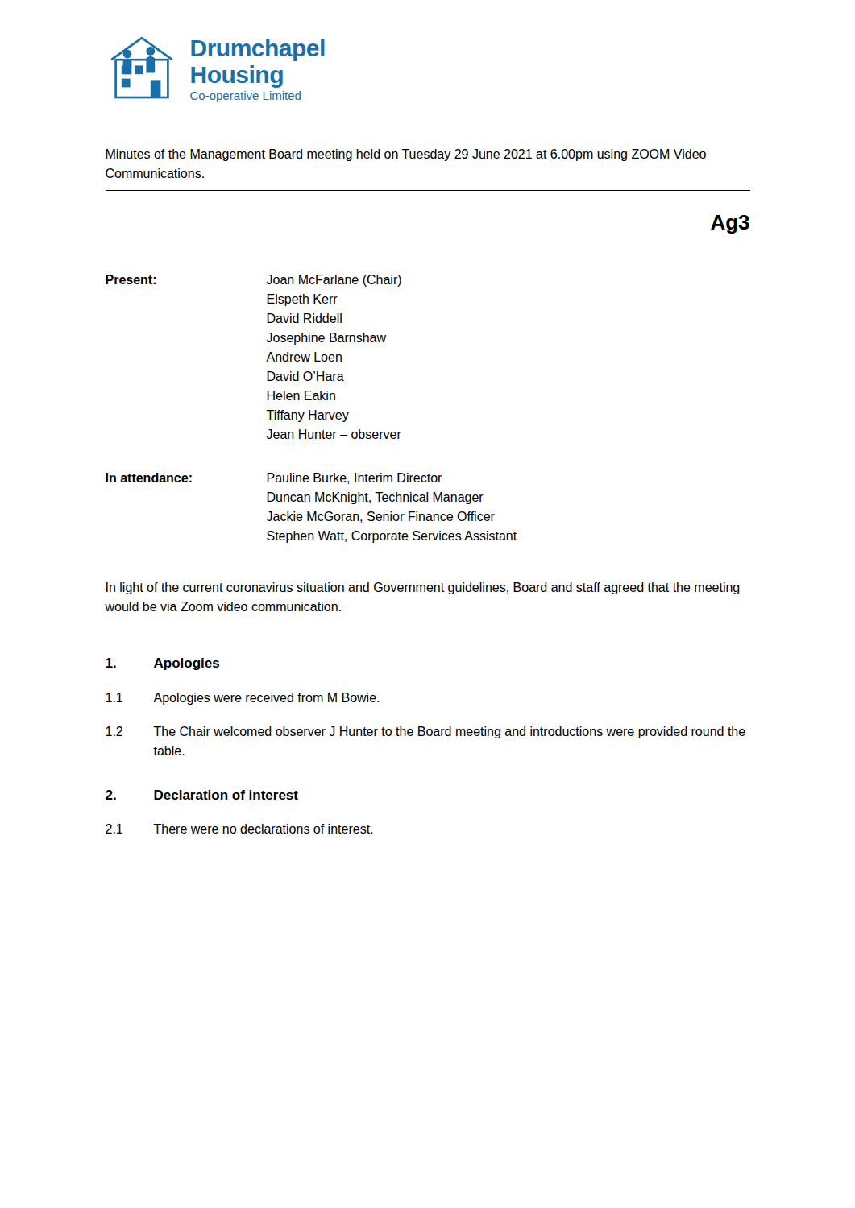Drumchapel
Housing
Co-operative Limited
Minutes of the Management Board meeting held on Tuesday 29 June 2021 at 6.00pm using ZOOM Video Communications.
Ag3
| Present: | Joan McFarlane (Chair) Elspeth Kerr David Riddell Josephine Barnshaw Andrew Loen David O’Hara Helen Eakin Tiffany Harvey Jean Hunter – observer |
| In attendance: | Pauline Burke, Interim Director Duncan McKnight, Technical Manager Jackie McGoran, Senior Finance Officer Stephen Watt, Corporate Services Assistant |
In light of the current coronavirus situation and Government guidelines, Board and staff agreed that the meeting would be via Zoom video communication.
1. Apologies
1.1
Apologies were received from M Bowie.
1.2
The Chair welcomed observer J Hunter to the Board meeting and introductions were provided round the table.
2. Declaration of interest
2.1
There were no declarations of interest.